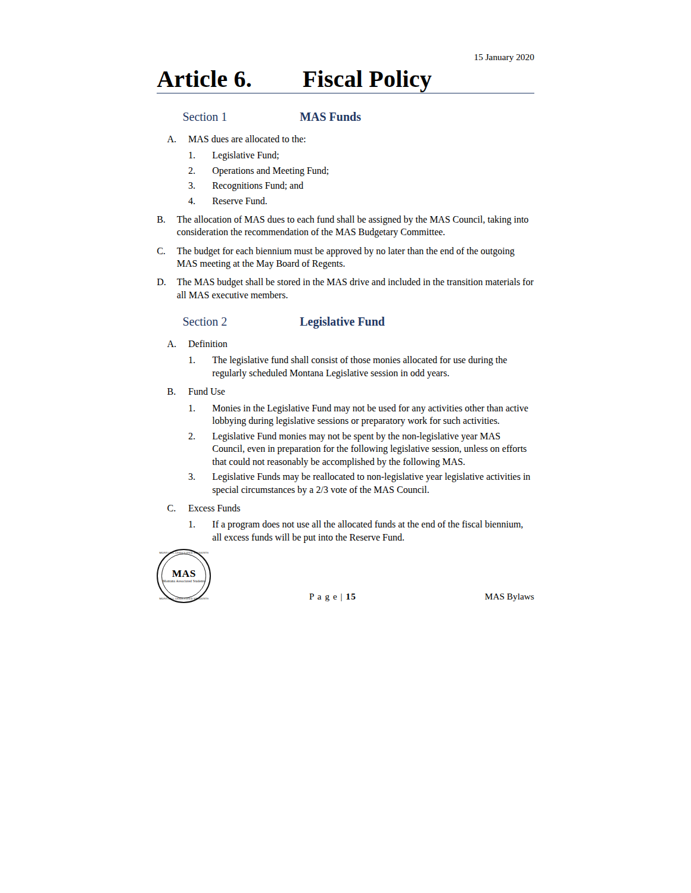15 January 2020
Article 6. Fiscal Policy
Section 1 MAS Funds
A. MAS dues are allocated to the:
1. Legislative Fund;
2. Operations and Meeting Fund;
3. Recognitions Fund; and
4. Reserve Fund.
B. The allocation of MAS dues to each fund shall be assigned by the MAS Council, taking into consideration the recommendation of the MAS Budgetary Committee.
C. The budget for each biennium must be approved by no later than the end of the outgoing MAS meeting at the May Board of Regents.
D. The MAS budget shall be stored in the MAS drive and included in the transition materials for all MAS executive members.
Section 2 Legislative Fund
A. Definition
1. The legislative fund shall consist of those monies allocated for use during the regularly scheduled Montana Legislative session in odd years.
B. Fund Use
1. Monies in the Legislative Fund may not be used for any activities other than active lobbying during legislative sessions or preparatory work for such activities.
2. Legislative Fund monies may not be spent by the non-legislative year MAS Council, even in preparation for the following legislative session, unless on efforts that could not reasonably be accomplished by the following MAS.
3. Legislative Funds may be reallocated to non-legislative year legislative activities in special circumstances by a 2/3 vote of the MAS Council.
C. Excess Funds
1. If a program does not use all the allocated funds at the end of the fiscal biennium, all excess funds will be put into the Reserve Fund.
MONTANA ASSOCIATED STUDENTS
MAS
Montana Associated Students
MONTANA ASSOCIATED STUDENTS
P a g e | 15
MAS Bylaws